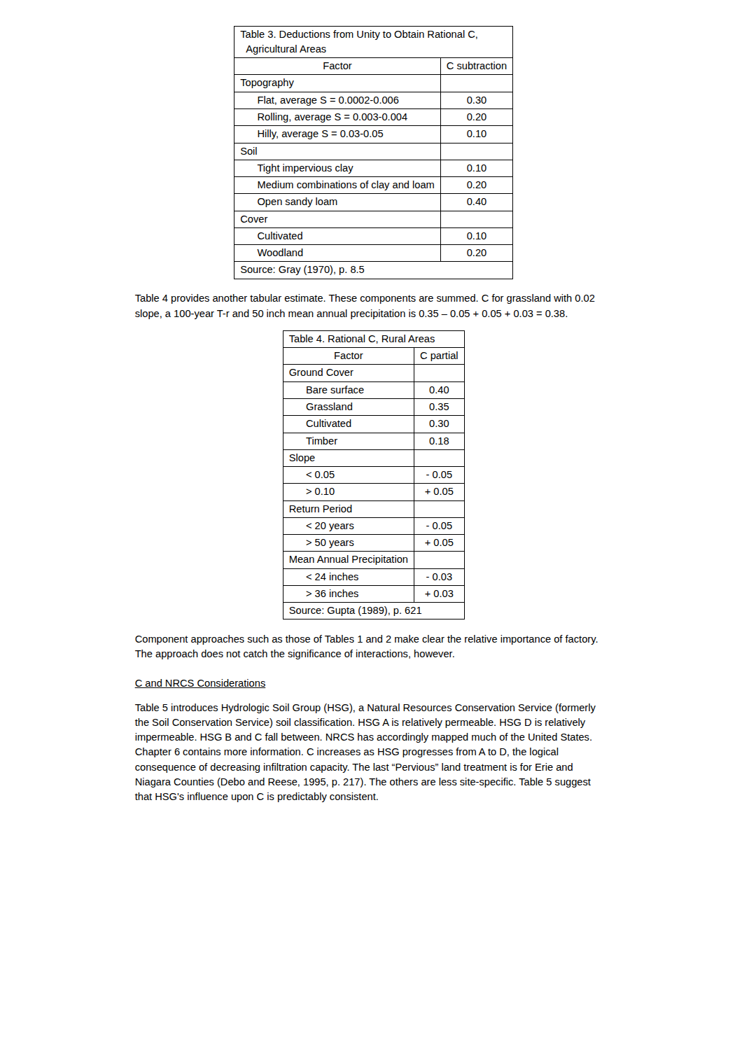| Table 3. Deductions from Unity to Obtain Rational C, Agricultural Areas |
| Factor | C subtraction |
| Topography | |
| Flat, average S = 0.0002-0.006 | 0.30 |
| Rolling, average S = 0.003-0.004 | 0.20 |
| Hilly, average S = 0.03-0.05 | 0.10 |
| Soil | |
| Tight impervious clay | 0.10 |
| Medium combinations of clay and loam | 0.20 |
| Open sandy loam | 0.40 |
| Cover | |
| Cultivated | 0.10 |
| Woodland | 0.20 |
| Source: Gray (1970), p. 8.5 |
Table 4 provides another tabular estimate. These components are summed. C for grassland with 0.02 slope, a 100-year T-r and 50 inch mean annual precipitation is 0.35 – 0.05 + 0.05 + 0.03 = 0.38.
| Table 4. Rational C, Rural Areas |
| Factor | C partial |
| Ground Cover | |
| Bare surface | 0.40 |
| Grassland | 0.35 |
| Cultivated | 0.30 |
| Timber | 0.18 |
| Slope | |
| < 0.05 | - 0.05 |
| > 0.10 | + 0.05 |
| Return Period | |
| < 20 years | - 0.05 |
| > 50 years | + 0.05 |
| Mean Annual Precipitation | |
| < 24 inches | - 0.03 |
| > 36 inches | + 0.03 |
| Source: Gupta (1989), p. 621 |
Component approaches such as those of Tables 1 and 2 make clear the relative importance of factory. The approach does not catch the significance of interactions, however.
C and NRCS Considerations
Table 5 introduces Hydrologic Soil Group (HSG), a Natural Resources Conservation Service (formerly the Soil Conservation Service) soil classification. HSG A is relatively permeable. HSG D is relatively impermeable. HSG B and C fall between. NRCS has accordingly mapped much of the United States. Chapter 6 contains more information. C increases as HSG progresses from A to D, the logical consequence of decreasing infiltration capacity. The last “Pervious” land treatment is for Erie and Niagara Counties (Debo and Reese, 1995, p. 217). The others are less site-specific. Table 5 suggest that HSG's influence upon C is predictably consistent.